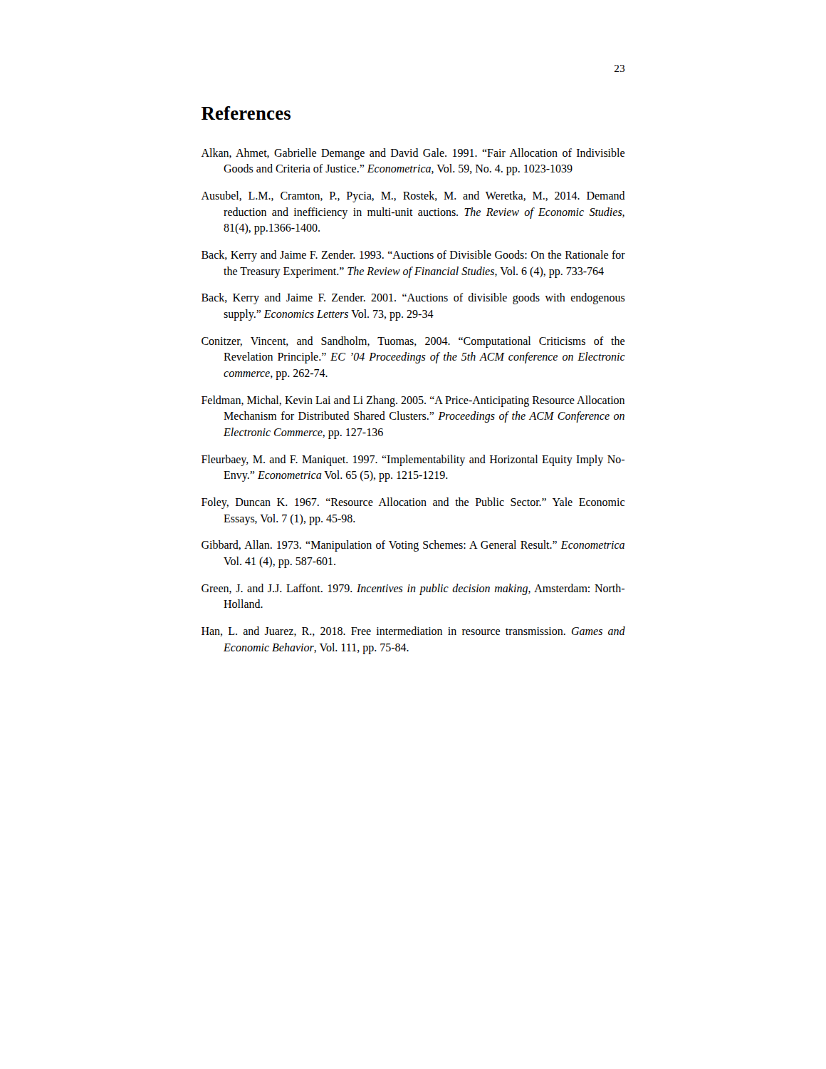23
References
Alkan, Ahmet, Gabrielle Demange and David Gale. 1991. “Fair Allocation of Indivisible Goods and Criteria of Justice.” Econometrica, Vol. 59, No. 4. pp. 1023-1039
Ausubel, L.M., Cramton, P., Pycia, M., Rostek, M. and Weretka, M., 2014. Demand reduction and inefficiency in multi-unit auctions. The Review of Economic Studies, 81(4), pp.1366-1400.
Back, Kerry and Jaime F. Zender. 1993. “Auctions of Divisible Goods: On the Rationale for the Treasury Experiment.” The Review of Financial Studies, Vol. 6 (4), pp. 733-764
Back, Kerry and Jaime F. Zender. 2001. “Auctions of divisible goods with endogenous supply.” Economics Letters Vol. 73, pp. 29-34
Conitzer, Vincent, and Sandholm, Tuomas, 2004. “Computational Criticisms of the Revelation Principle.” EC ’04 Proceedings of the 5th ACM conference on Electronic commerce, pp. 262-74.
Feldman, Michal, Kevin Lai and Li Zhang. 2005. “A Price-Anticipating Resource Allocation Mechanism for Distributed Shared Clusters.” Proceedings of the ACM Conference on Electronic Commerce, pp. 127-136
Fleurbaey, M. and F. Maniquet. 1997. “Implementability and Horizontal Equity Imply No-Envy.” Econometrica Vol. 65 (5), pp. 1215-1219.
Foley, Duncan K. 1967. “Resource Allocation and the Public Sector.” Yale Economic Essays, Vol. 7 (1), pp. 45-98.
Gibbard, Allan. 1973. “Manipulation of Voting Schemes: A General Result.” Econometrica Vol. 41 (4), pp. 587-601.
Green, J. and J.J. Laffont. 1979. Incentives in public decision making, Amsterdam: North-Holland.
Han, L. and Juarez, R., 2018. Free intermediation in resource transmission. Games and Economic Behavior, Vol. 111, pp. 75-84.